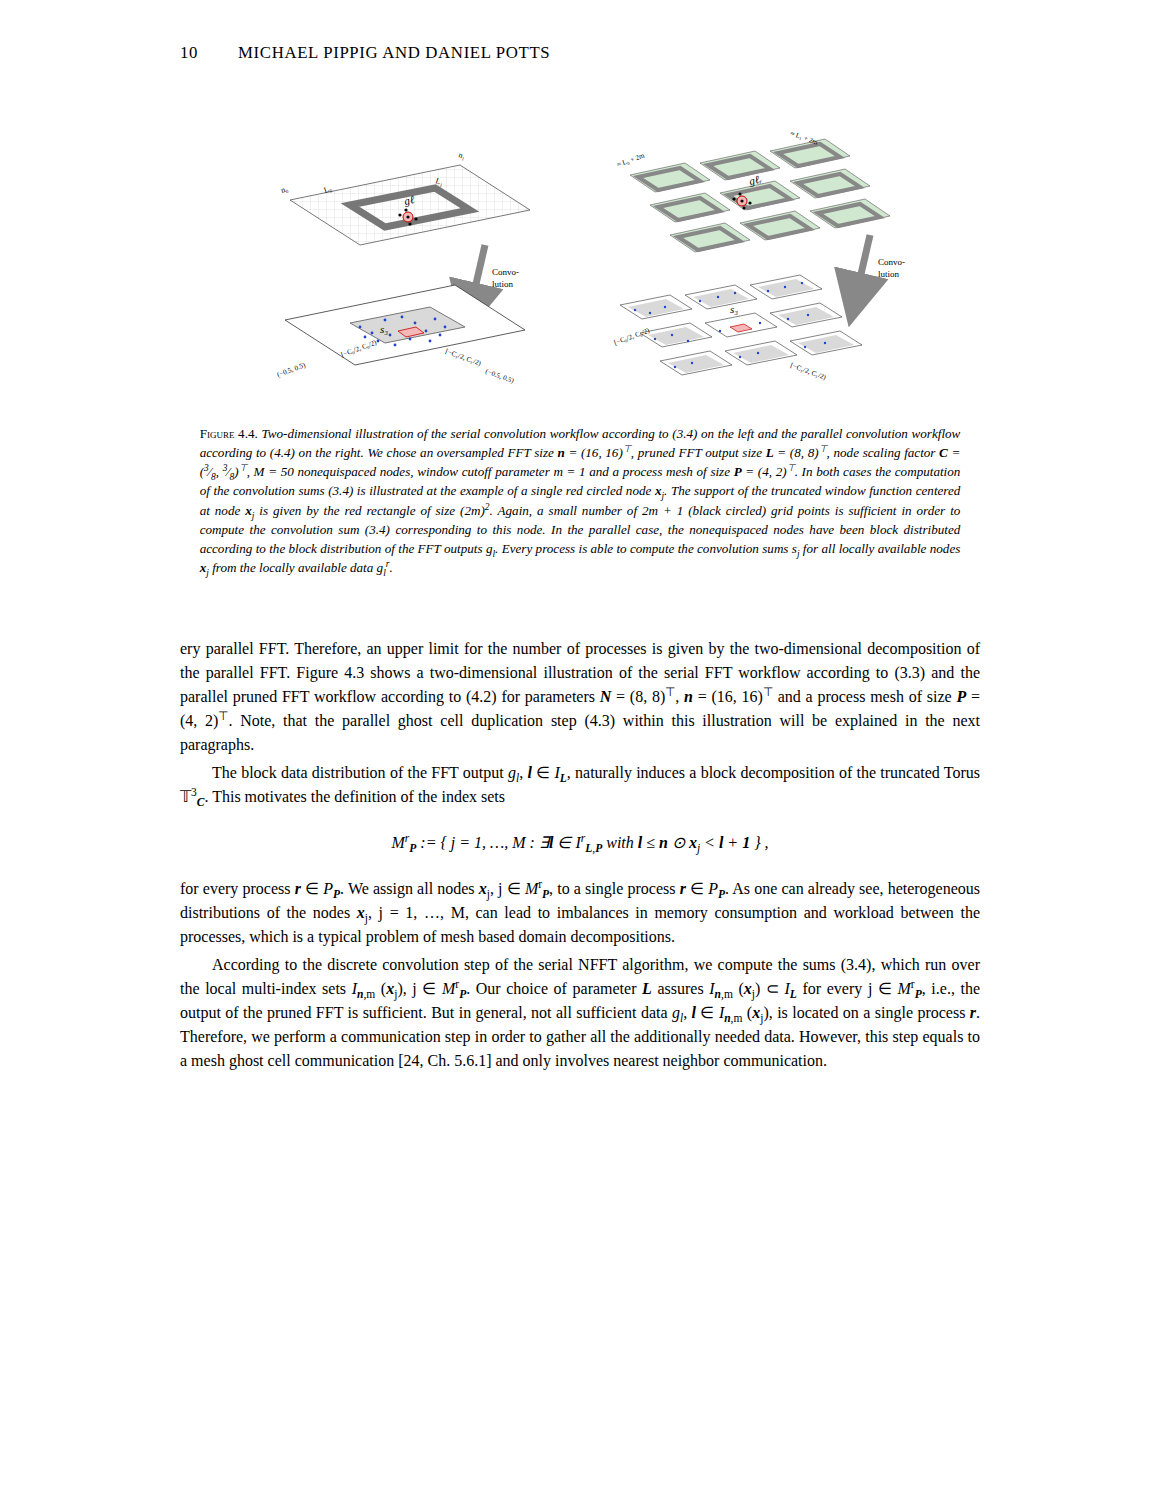10 MICHAEL PIPPIG AND DANIEL POTTS
gℓ n₀ n₁ L₀ L₁ Convo- lution s₃ (−0.5, 0.5) [−C₀/2, C₀/2) [−C₁/2, C₁/2) (−0.5, 0.5) gℓᵣ ≈ L₀ + 2m ≈ L₁ + 2m Convo- lution s₃ [−C₀/2, C₀/2) [−C₁/2, C₁/2)
Figure 4.4. Two-dimensional illustration of the serial convolution workflow according to (3.4) on the left and the parallel convolution workflow according to (4.4) on the right. We chose an oversampled FFT size n = (16, 16)⊤, pruned FFT output size L = (8, 8)⊤, node scaling factor C = (3⁄8, 3⁄8)⊤, M = 50 nonequispaced nodes, window cutoff parameter m = 1 and a process mesh of size P = (4, 2)⊤. In both cases the computation of the convolution sums (3.4) is illustrated at the example of a single red circled node xj. The support of the truncated window function centered at node xj is given by the red rectangle of size (2m)2. Again, a small number of 2m + 1 (black circled) grid points is sufficient in order to compute the convolution sum (3.4) corresponding to this node. In the parallel case, the nonequispaced nodes have been block distributed according to the block distribution of the FFT outputs gl. Every process is able to compute the convolution sums sj for all locally available nodes xj from the locally available data glr.
ery parallel FFT. Therefore, an upper limit for the number of processes is given by the two-dimensional decomposition of the parallel FFT. Figure 4.3 shows a two-dimensional illustration of the serial FFT workflow according to (3.3) and the parallel pruned FFT workflow according to (4.2) for parameters N = (8, 8)⊤, n = (16, 16)⊤ and a process mesh of size P = (4, 2)⊤. Note, that the parallel ghost cell duplication step (4.3) within this illustration will be explained in the next paragraphs.
The block data distribution of the FFT output gl, l ∈ IL, naturally induces a block decomposition of the truncated Torus 𝕋3C. This motivates the definition of the index sets
MrP := { j = 1, …, M : ∃l ∈ IrL,P with l ≤ n ⊙ xj < l + 1 } ,
for every process r ∈ PP. We assign all nodes xj, j ∈ MrP, to a single process r ∈ PP. As one can already see, heterogeneous distributions of the nodes xj, j = 1, …, M, can lead to imbalances in memory consumption and workload between the processes, which is a typical problem of mesh based domain decompositions.
According to the discrete convolution step of the serial NFFT algorithm, we compute the sums (3.4), which run over the local multi-index sets In,m (xj), j ∈ MrP. Our choice of parameter L assures In,m (xj) ⊂ IL for every j ∈ MrP, i.e., the output of the pruned FFT is sufficient. But in general, not all sufficient data gl, l ∈ In,m (xj), is located on a single process r. Therefore, we perform a communication step in order to gather all the additionally needed data. However, this step equals to a mesh ghost cell communication [24, Ch. 5.6.1] and only involves nearest neighbor communication.